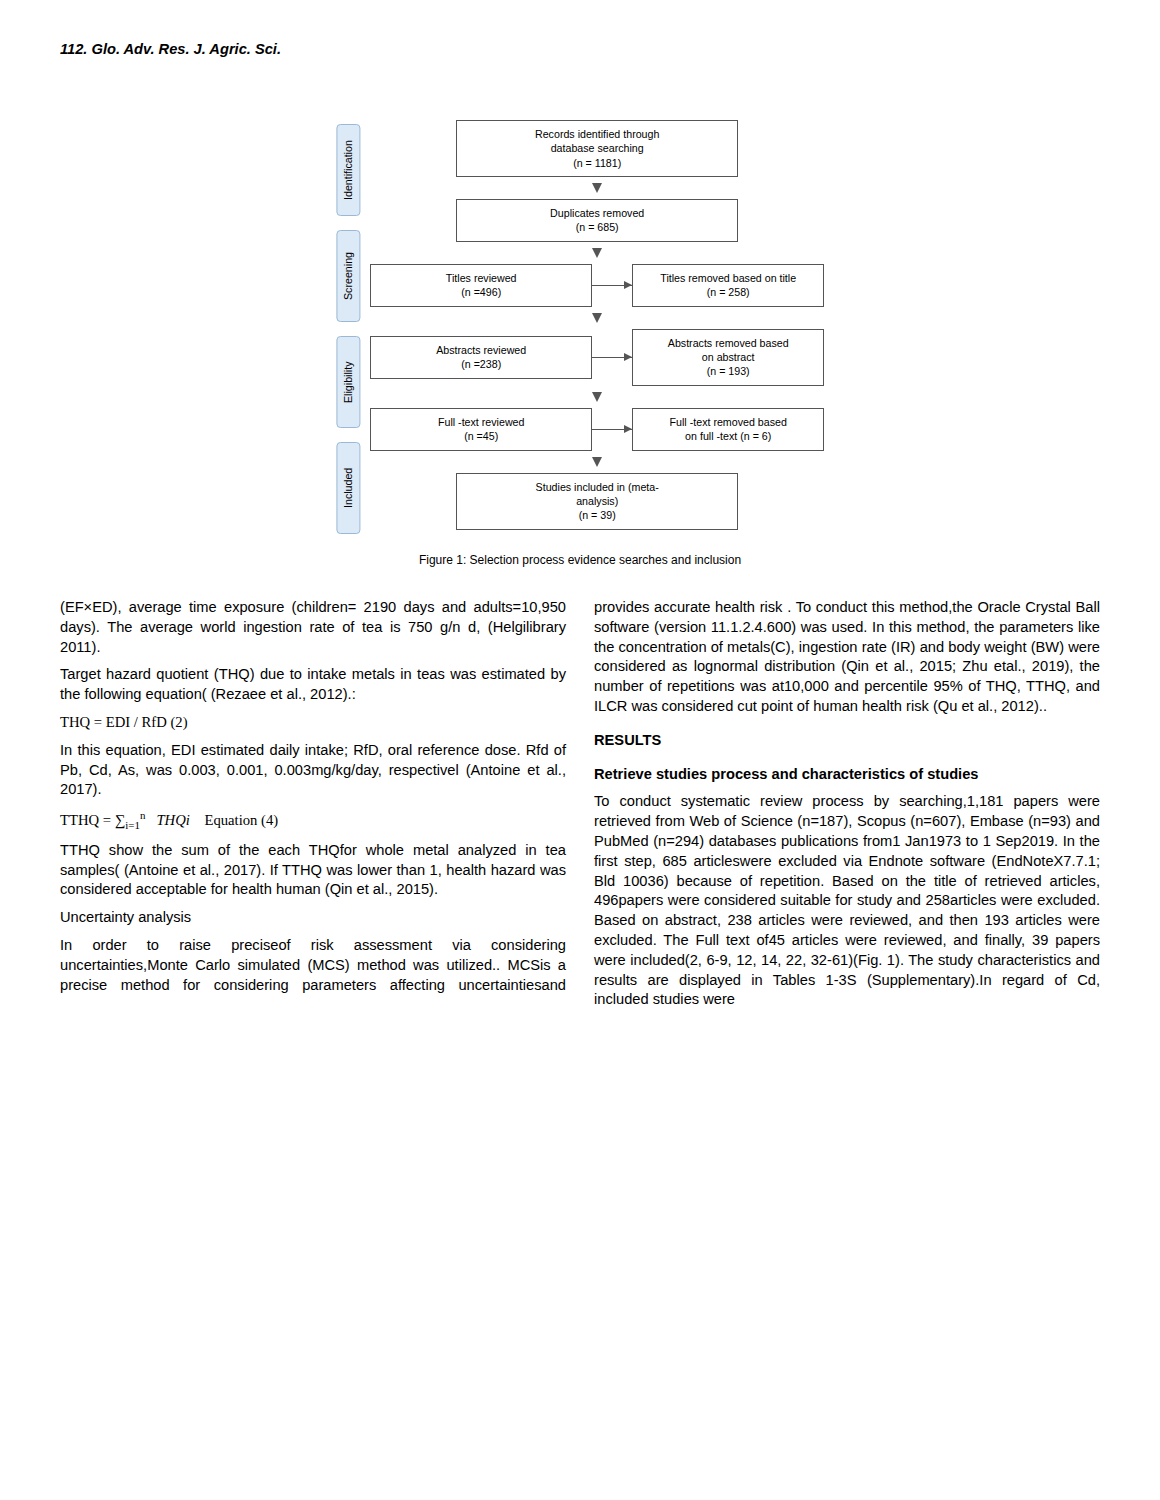112. Glo. Adv. Res. J. Agric. Sci.
Identification
Screening
Eligibility
Included
Records identified through
database searching
(n = 1181)
Duplicates removed
(n = 685)
Titles reviewed
(n =496)
Titles removed based on title
(n = 258)
Abstracts reviewed
(n =238)
Abstracts removed based
on abstract
(n = 193)
Full -text reviewed
(n =45)
Full -text removed based
on full -text (n = 6)
Studies included in (meta-
analysis)
(n = 39)
Figure 1: Selection process evidence searches and inclusion
(EF×ED), average time exposure (children= 2190 days and adults=10,950 days). The average world ingestion rate of tea is 750 g/n d, (Helgilibrary 2011).
Target hazard quotient (THQ) due to intake metals in teas was estimated by the following equation( (Rezaee et al., 2012).:
THQ = EDI / RfD (2)
In this equation, EDI estimated daily intake; RfD, oral reference dose. Rfd of Pb, Cd, As, was 0.003, 0.001, 0.003mg/kg/day, respectivel (Antoine et al., 2017).
TTHQ = ∑i=1n THQi Equation (4)
TTHQ show the sum of the each THQfor whole metal analyzed in tea samples( (Antoine et al., 2017). If TTHQ was lower than 1, health hazard was considered acceptable for health human (Qin et al., 2015).
Uncertainty analysis
In order to raise preciseof risk assessment via considering uncertainties,Monte Carlo simulated (MCS) method was utilized.. MCSis a precise method for considering parameters affecting uncertaintiesand provides accurate health risk . To conduct this method,the Oracle Crystal Ball software (version 11.1.2.4.600) was used. In this method, the parameters like the concentration of metals(C), ingestion rate (IR) and body weight (BW) were considered as lognormal distribution (Qin et al., 2015; Zhu etal., 2019), the number of repetitions was at10,000 and percentile 95% of THQ, TTHQ, and ILCR was considered cut point of human health risk (Qu et al., 2012)..
RESULTS
Retrieve studies process and characteristics of studies
To conduct systematic review process by searching,1,181 papers were retrieved from Web of Science (n=187), Scopus (n=607), Embase (n=93) and PubMed (n=294) databases publications from1 Jan1973 to 1 Sep2019. In the first step, 685 articleswere excluded via Endnote software (EndNoteX7.7.1; Bld 10036) because of repetition. Based on the title of retrieved articles, 496papers were considered suitable for study and 258articles were excluded. Based on abstract, 238 articles were reviewed, and then 193 articles were excluded. The Full text of45 articles were reviewed, and finally, 39 papers were included(2, 6-9, 12, 14, 22, 32-61)(Fig. 1). The study characteristics and results are displayed in Tables 1-3S (Supplementary).In regard of Cd, included studies were